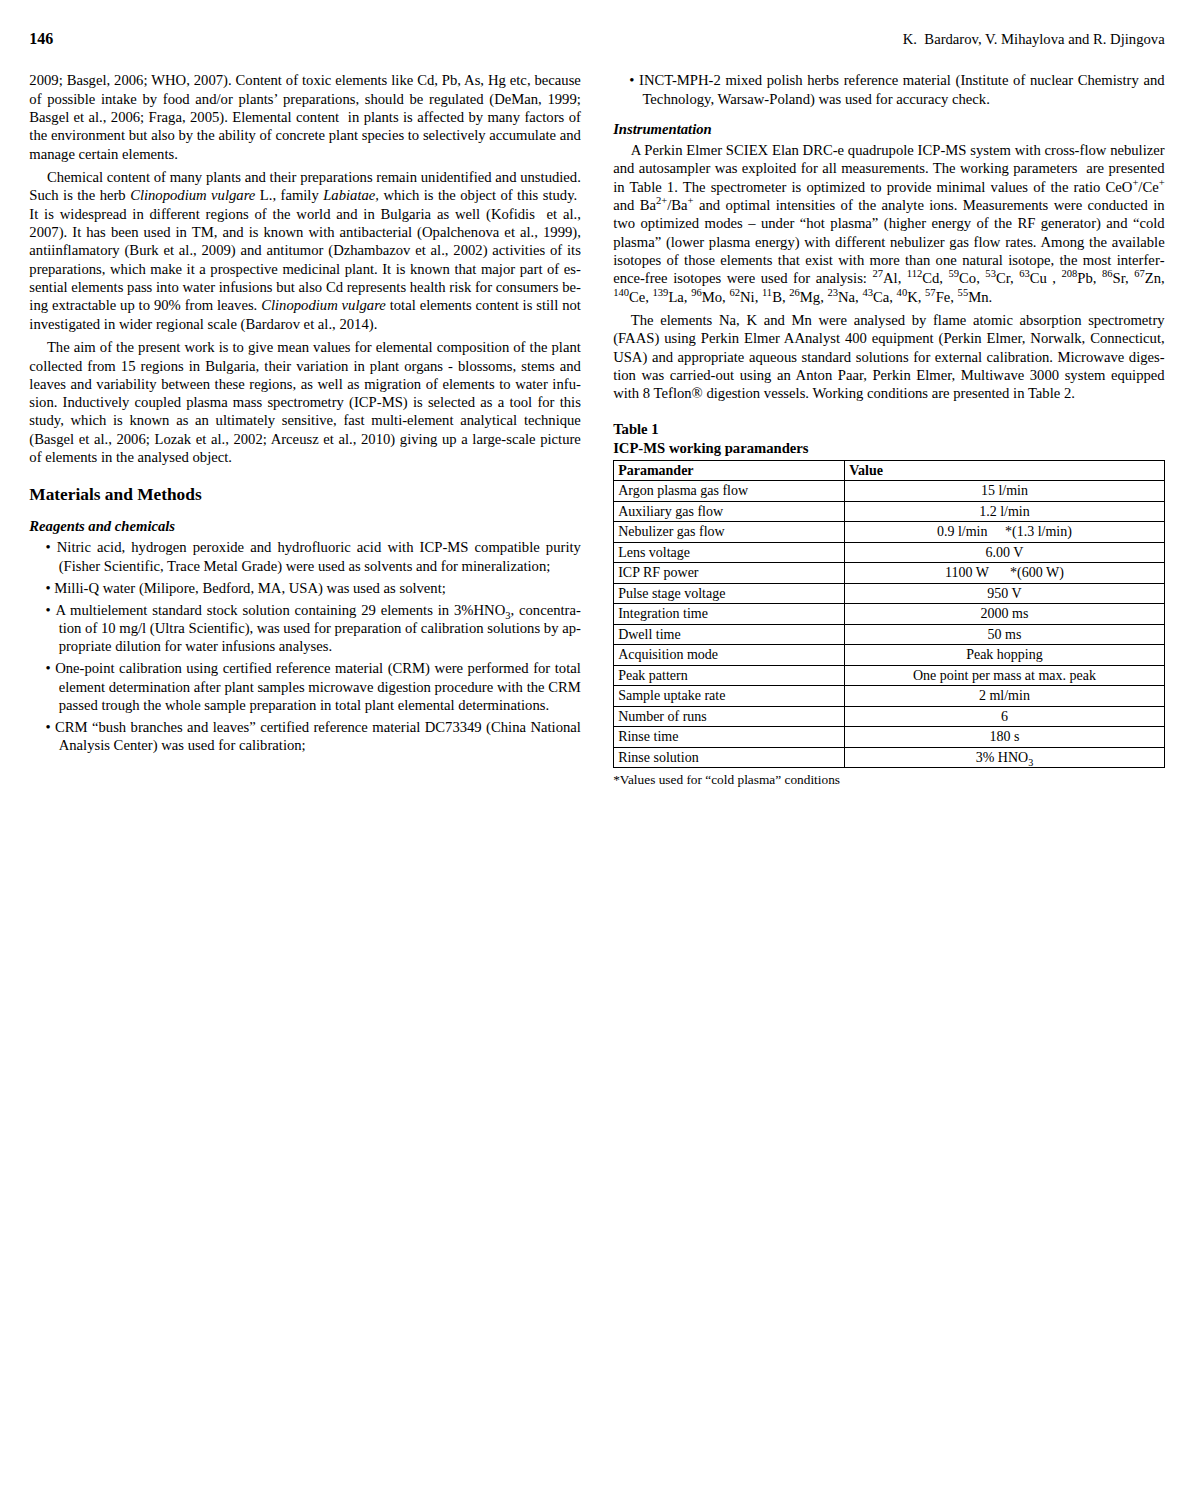146 K. Bardarov, V. Mihaylova and R. Djingova
2009; Basgel, 2006; WHO, 2007). Content of toxic elements like Cd, Pb, As, Hg etc, because of possible intake by food and/or plants’ preparations, should be regulated (DeMan, 1999; Basgel et al., 2006; Fraga, 2005). Elemental content in plants is affected by many factors of the environment but also by the ability of concrete plant species to selectively accumulate and manage certain elements.
Chemical content of many plants and their preparations remain unidentified and unstudied. Such is the herb Clinopodium vulgare L., family Labiatae, which is the object of this study. It is widespread in different regions of the world and in Bulgaria as well (Kofidis et al., 2007). It has been used in TM, and is known with antibacterial (Opalchenova et al., 1999), antiinflamatory (Burk et al., 2009) and antitumor (Dzhambazov et al., 2002) activities of its preparations, which make it a prospective medicinal plant. It is known that major part of essential elements pass into water infusions but also Cd represents health risk for consumers being extractable up to 90% from leaves. Clinopodium vulgare total elements content is still not investigated in wider regional scale (Bardarov et al., 2014).
The aim of the present work is to give mean values for elemental composition of the plant collected from 15 regions in Bulgaria, their variation in plant organs - blossoms, stems and leaves and variability between these regions, as well as migration of elements to water infusion. Inductively coupled plasma mass spectrometry (ICP-MS) is selected as a tool for this study, which is known as an ultimately sensitive, fast multi-element analytical technique (Basgel et al., 2006; Lozak et al., 2002; Arceusz et al., 2010) giving up a large-scale picture of elements in the analysed object.
Materials and Methods
Reagents and chemicals
Nitric acid, hydrogen peroxide and hydrofluoric acid with ICP-MS compatible purity (Fisher Scientific, Trace Metal Grade) were used as solvents and for mineralization;
Milli-Q water (Milipore, Bedford, MA, USA) was used as solvent;
A multielement standard stock solution containing 29 elements in 3%HNO3, concentration of 10 mg/l (Ultra Scientific), was used for preparation of calibration solutions by appropriate dilution for water infusions analyses.
One-point calibration using certified reference material (CRM) were performed for total element determination after plant samples microwave digestion procedure with the CRM passed trough the whole sample preparation in total plant elemental determinations.
CRM “bush branches and leaves” certified reference material DC73349 (China National Analysis Center) was used for calibration;
INCT-MPH-2 mixed polish herbs reference material (Institute of nuclear Chemistry and Technology, Warsaw-Poland) was used for accuracy check.
Instrumentation
A Perkin Elmer SCIEX Elan DRC-e quadrupole ICP-MS system with cross-flow nebulizer and autosampler was exploited for all measurements. The working parameters are presented in Table 1. The spectrometer is optimized to provide minimal values of the ratio CeO+/Ce+ and Ba2+/Ba+ and optimal intensities of the analyte ions. Measurements were conducted in two optimized modes – under “hot plasma” (higher energy of the RF generator) and “cold plasma” (lower plasma energy) with different nebulizer gas flow rates. Among the available isotopes of those elements that exist with more than one natural isotope, the most interference-free isotopes were used for analysis: 27Al, 112Cd, 59Co, 53Cr, 63Cu , 208Pb, 86Sr, 67Zn, 140Ce, 139La, 96Mo, 62Ni, 11B, 26Mg, 23Na, 43Ca, 40K, 57Fe, 55Mn.
The elements Na, K and Mn were analysed by flame atomic absorption spectrometry (FAAS) using Perkin Elmer AAnalyst 400 equipment (Perkin Elmer, Norwalk, Connecticut, USA) and appropriate aqueous standard solutions for external calibration. Microwave digestion was carried-out using an Anton Paar, Perkin Elmer, Multiwave 3000 system equipped with 8 Teflon® digestion vessels. Working conditions are presented in Table 2.
Table 1
ICP-MS working paramanders
| Paramander | Value |
| --- | --- |
| Argon plasma gas flow | 15 l/min |
| Auxiliary gas flow | 1.2 l/min |
| Nebulizer gas flow | 0.9 l/min *(1.3 l/min) |
| Lens voltage | 6.00 V |
| ICP RF power | 1100 W *(600 W) |
| Pulse stage voltage | 950 V |
| Integration time | 2000 ms |
| Dwell time | 50 ms |
| Acquisition mode | Peak hopping |
| Peak pattern | One point per mass at max. peak |
| Sample uptake rate | 2 ml/min |
| Number of runs | 6 |
| Rinse time | 180 s |
| Rinse solution | 3% HNO 3 |
*Values used for “cold plasma” conditions